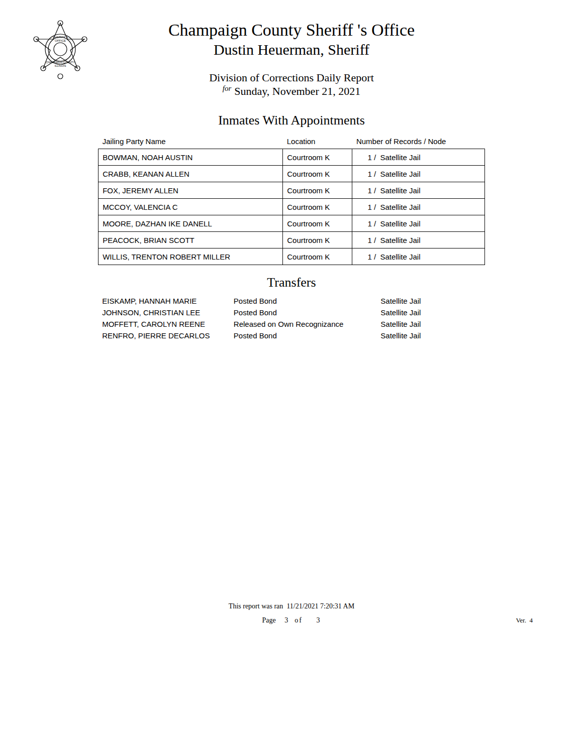SHERIFF'S OFFICE CHAMPAIGN COUNTY ILLINOIS
Champaign County Sheriff 's Office
Dustin Heuerman, Sheriff
Division of Corrections Daily Report
for Sunday, November 21, 2021
Inmates With Appointments
| Jailing Party Name | Location | Number of Records / Node |
| BOWMAN, NOAH AUSTIN | Courtroom K | 1 / Satellite Jail |
| CRABB, KEANAN ALLEN | Courtroom K | 1 / Satellite Jail |
| FOX, JEREMY ALLEN | Courtroom K | 1 / Satellite Jail |
| MCCOY, VALENCIA C | Courtroom K | 1 / Satellite Jail |
| MOORE, DAZHAN IKE DANELL | Courtroom K | 1 / Satellite Jail |
| PEACOCK, BRIAN SCOTT | Courtroom K | 1 / Satellite Jail |
| WILLIS, TRENTON ROBERT MILLER | Courtroom K | 1 / Satellite Jail |
Transfers
| EISKAMP, HANNAH MARIE | Posted Bond | Satellite Jail |
| JOHNSON, CHRISTIAN LEE | Posted Bond | Satellite Jail |
| MOFFETT, CAROLYN REENE | Released on Own Recognizance | Satellite Jail |
| RENFRO, PIERRE DECARLOS | Posted Bond | Satellite Jail |
This report was ran 11/21/2021 7:20:31 AM
Page 3 of 3 Ver. 4